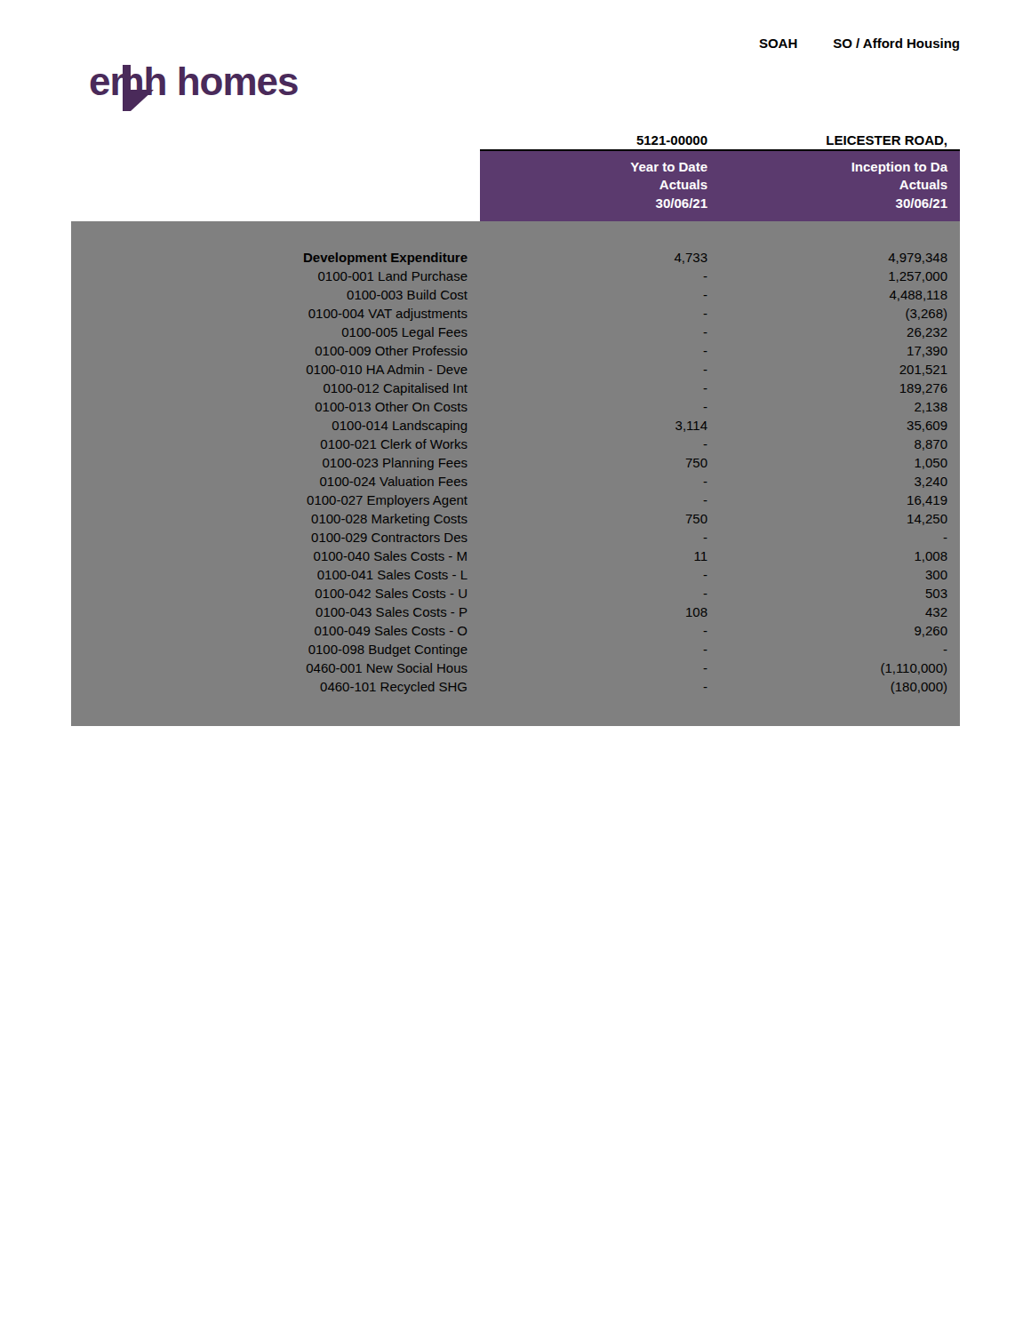SOAH SO / Afford Housing
emh homes
| | 5121-00000 | LEICESTER ROAD, |
| | Year to Date Actuals 30/06/21 | Inception to Da Actuals 30/06/21 |
| Development Expenditure | 4,733 | 4,979,348 |
| 0100-001 Land Purchase | - | 1,257,000 |
| 0100-003 Build Cost | - | 4,488,118 |
| 0100-004 VAT adjustments | - | (3,268) |
| 0100-005 Legal Fees | - | 26,232 |
| 0100-009 Other Professio | - | 17,390 |
| 0100-010 HA Admin - Deve | - | 201,521 |
| 0100-012 Capitalised Int | - | 189,276 |
| 0100-013 Other On Costs | - | 2,138 |
| 0100-014 Landscaping | 3,114 | 35,609 |
| 0100-021 Clerk of Works | - | 8,870 |
| 0100-023 Planning Fees | 750 | 1,050 |
| 0100-024 Valuation Fees | - | 3,240 |
| 0100-027 Employers Agent | - | 16,419 |
| 0100-028 Marketing Costs | 750 | 14,250 |
| 0100-029 Contractors Des | - | - |
| 0100-040 Sales Costs - M | 11 | 1,008 |
| 0100-041 Sales Costs - L | - | 300 |
| 0100-042 Sales Costs - U | - | 503 |
| 0100-043 Sales Costs - P | 108 | 432 |
| 0100-049 Sales Costs - O | - | 9,260 |
| 0100-098 Budget Continge | - | - |
| 0460-001 New Social Hous | - | (1,110,000) |
| 0460-101 Recycled SHG | - | (180,000) |